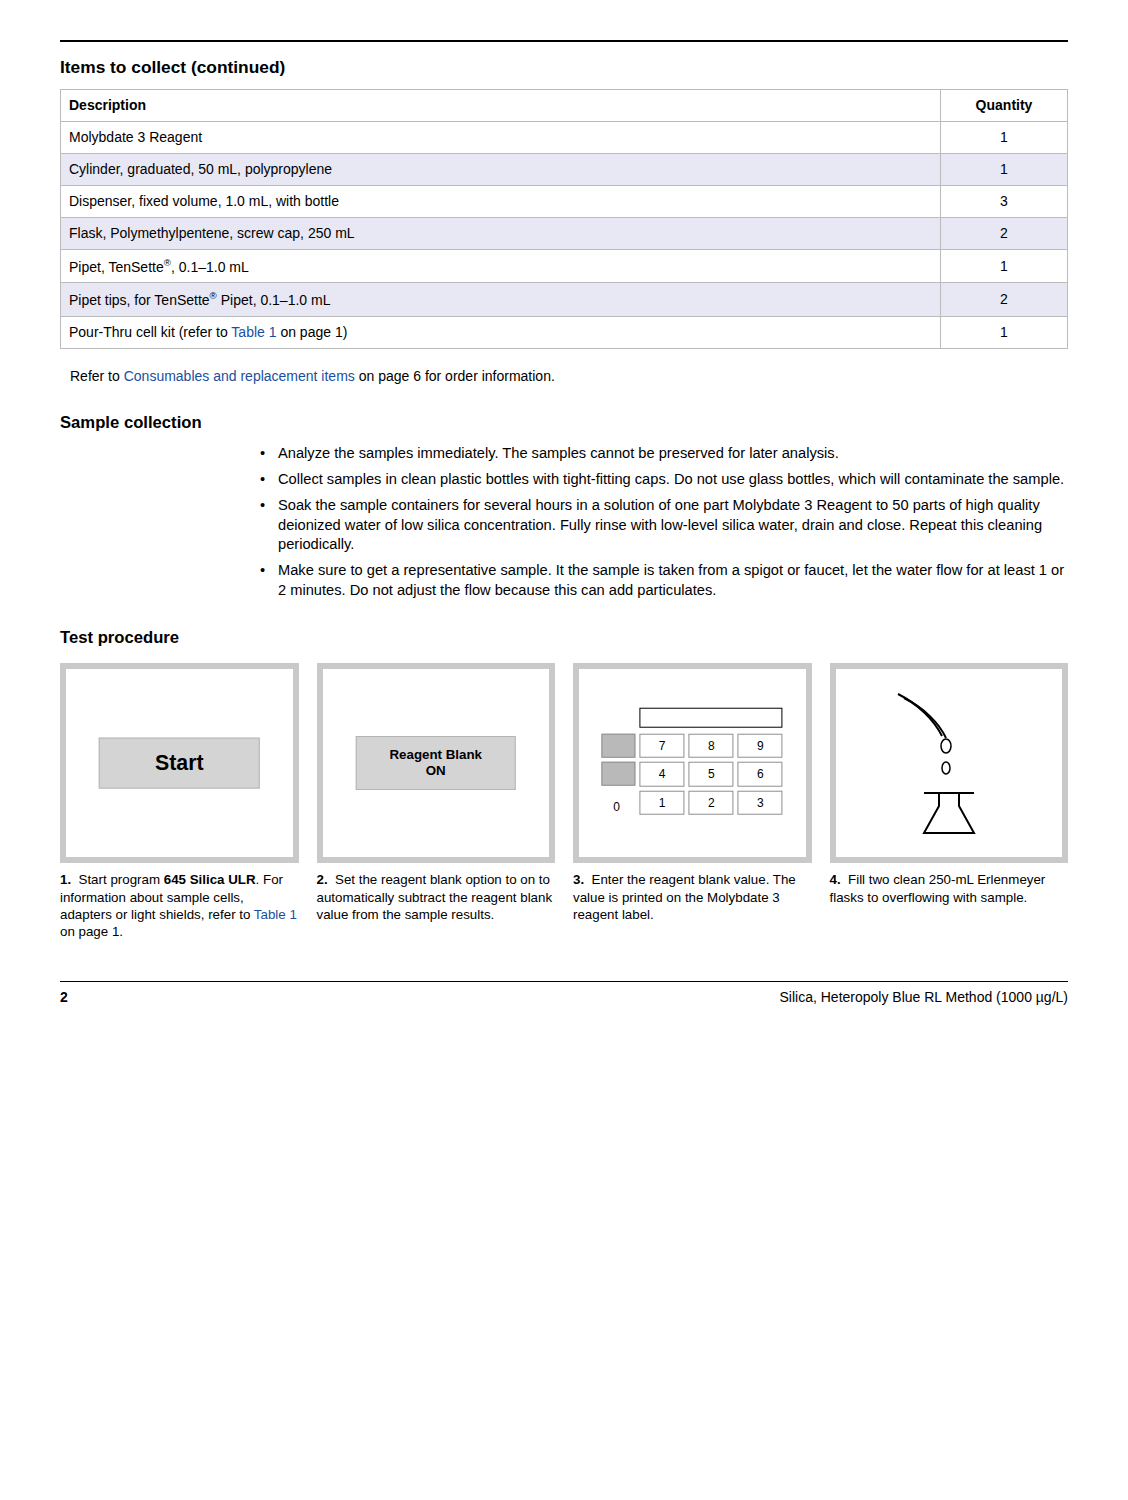Items to collect (continued)
| Description | Quantity |
| --- | --- |
| Molybdate 3 Reagent | 1 |
| Cylinder, graduated, 50 mL, polypropylene | 1 |
| Dispenser, fixed volume, 1.0 mL, with bottle | 3 |
| Flask, Polymethylpentene, screw cap, 250 mL | 2 |
| Pipet, TenSette ® , 0.1–1.0 mL | 1 |
| Pipet tips, for TenSette ® Pipet, 0.1–1.0 mL | 2 |
| Pour-Thru cell kit (refer to Table 1 on page 1) | 1 |
Refer to Consumables and replacement items on page 6 for order information.
Sample collection
Analyze the samples immediately. The samples cannot be preserved for later analysis.
Collect samples in clean plastic bottles with tight-fitting caps. Do not use glass bottles, which will contaminate the sample.
Soak the sample containers for several hours in a solution of one part Molybdate 3 Reagent to 50 parts of high quality deionized water of low silica concentration. Fully rinse with low-level silica water, drain and close. Repeat this cleaning periodically.
Make sure to get a representative sample. It the sample is taken from a spigot or faucet, let the water flow for at least 1 or 2 minutes. Do not adjust the flow because this can add particulates.
Test procedure
Start
1. Start program 645 Silica ULR. For information about sample cells, adapters or light shields, refer to Table 1 on page 1.
Reagent Blank
ON
2. Set the reagent blank option to on to automatically subtract the reagent blank value from the sample results.
7
8
9
4
5
6
1
2
3
0
3. Enter the reagent blank value. The value is printed on the Molybdate 3 reagent label.
4. Fill two clean 250-mL Erlenmeyer flasks to overflowing with sample.
2
Silica, Heteropoly Blue RL Method (1000 µg/L)